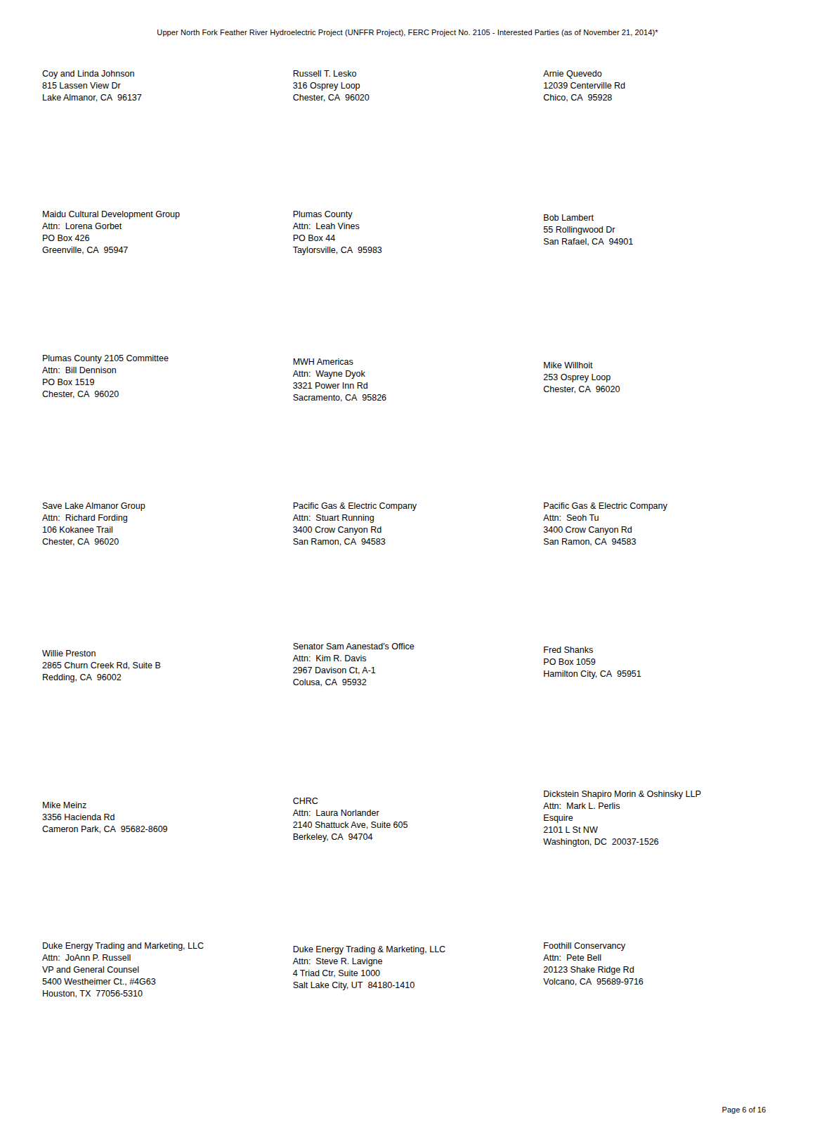Upper North Fork Feather River Hydroelectric Project (UNFFR Project), FERC Project No. 2105 - Interested Parties (as of November 21, 2014)*
Coy and Linda Johnson
815 Lassen View Dr
Lake Almanor, CA 96137
Russell T. Lesko
316 Osprey Loop
Chester, CA 96020
Arnie Quevedo
12039 Centerville Rd
Chico, CA 95928
Maidu Cultural Development Group
Attn: Lorena Gorbet
PO Box 426
Greenville, CA 95947
Plumas County
Attn: Leah Vines
PO Box 44
Taylorsville, CA 95983
Bob Lambert
55 Rollingwood Dr
San Rafael, CA 94901
Plumas County 2105 Committee
Attn: Bill Dennison
PO Box 1519
Chester, CA 96020
MWH Americas
Attn: Wayne Dyok
3321 Power Inn Rd
Sacramento, CA 95826
Mike Willhoit
253 Osprey Loop
Chester, CA 96020
Save Lake Almanor Group
Attn: Richard Fording
106 Kokanee Trail
Chester, CA 96020
Pacific Gas & Electric Company
Attn: Stuart Running
3400 Crow Canyon Rd
San Ramon, CA 94583
Pacific Gas & Electric Company
Attn: Seoh Tu
3400 Crow Canyon Rd
San Ramon, CA 94583
Willie Preston
2865 Churn Creek Rd, Suite B
Redding, CA 96002
Senator Sam Aanestad's Office
Attn: Kim R. Davis
2967 Davison Ct, A-1
Colusa, CA 95932
Fred Shanks
PO Box 1059
Hamilton City, CA 95951
Mike Meinz
3356 Hacienda Rd
Cameron Park, CA 95682-8609
CHRC
Attn: Laura Norlander
2140 Shattuck Ave, Suite 605
Berkeley, CA 94704
Dickstein Shapiro Morin & Oshinsky LLP
Attn: Mark L. Perlis
Esquire
2101 L St NW
Washington, DC 20037-1526
Duke Energy Trading and Marketing, LLC
Attn: JoAnn P. Russell
VP and General Counsel
5400 Westheimer Ct., #4G63
Houston, TX 77056-5310
Duke Energy Trading & Marketing, LLC
Attn: Steve R. Lavigne
4 Triad Ctr, Suite 1000
Salt Lake City, UT 84180-1410
Foothill Conservancy
Attn: Pete Bell
20123 Shake Ridge Rd
Volcano, CA 95689-9716
Page 6 of 16